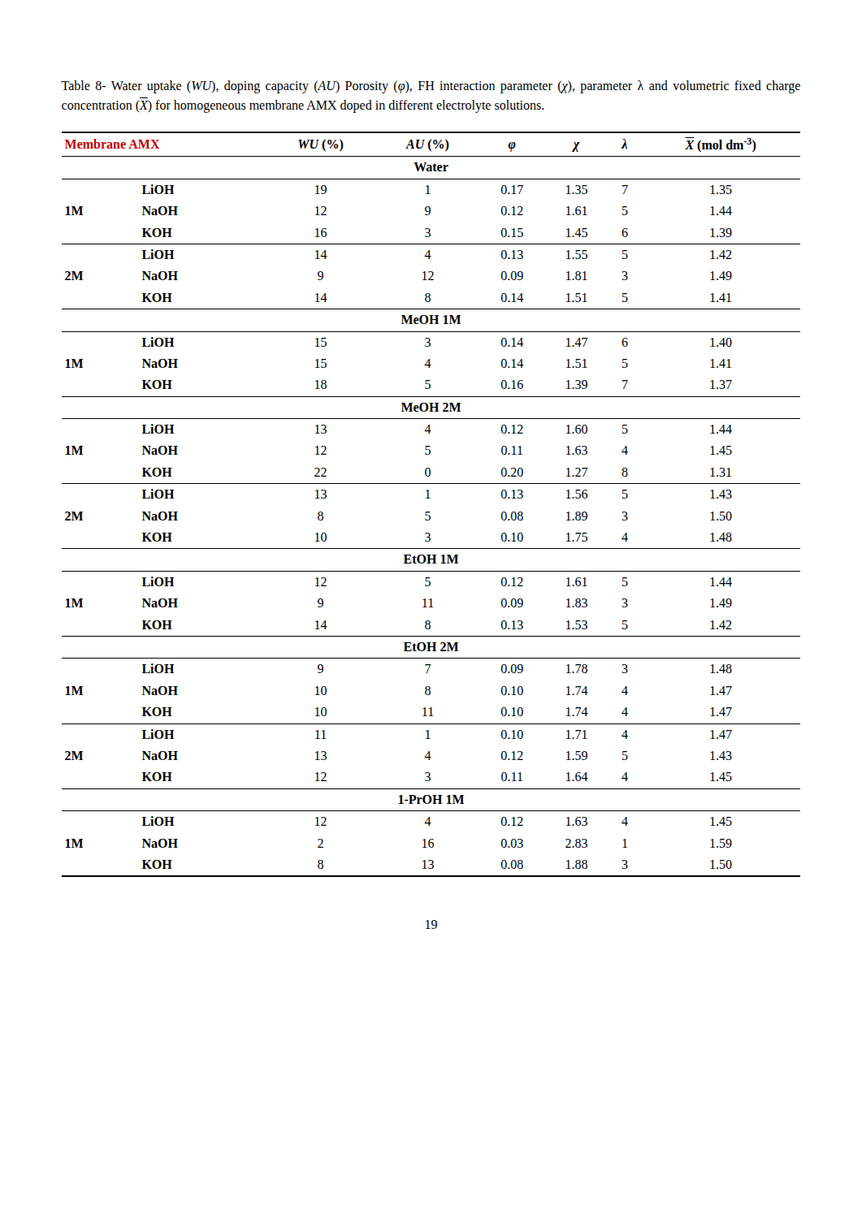Table 8- Water uptake (WU), doping capacity (AU) Porosity (φ), FH interaction parameter (χ), parameter λ and volumetric fixed charge concentration (X) for homogeneous membrane AMX doped in different electrolyte solutions.
| Membrane AMX | WU (%) | AU (%) | φ | χ | λ | X (mol dm -3 ) |
| --- | --- | --- | --- | --- | --- | --- |
| Water |
| | LiOH | 19 | 1 | 0.17 | 1.35 | 7 | 1.35 |
| 1M | NaOH | 12 | 9 | 0.12 | 1.61 | 5 | 1.44 |
| | KOH | 16 | 3 | 0.15 | 1.45 | 6 | 1.39 |
| | LiOH | 14 | 4 | 0.13 | 1.55 | 5 | 1.42 |
| 2M | NaOH | 9 | 12 | 0.09 | 1.81 | 3 | 1.49 |
| | KOH | 14 | 8 | 0.14 | 1.51 | 5 | 1.41 |
| MeOH 1M |
| | LiOH | 15 | 3 | 0.14 | 1.47 | 6 | 1.40 |
| 1M | NaOH | 15 | 4 | 0.14 | 1.51 | 5 | 1.41 |
| | KOH | 18 | 5 | 0.16 | 1.39 | 7 | 1.37 |
| MeOH 2M |
| | LiOH | 13 | 4 | 0.12 | 1.60 | 5 | 1.44 |
| 1M | NaOH | 12 | 5 | 0.11 | 1.63 | 4 | 1.45 |
| | KOH | 22 | 0 | 0.20 | 1.27 | 8 | 1.31 |
| | LiOH | 13 | 1 | 0.13 | 1.56 | 5 | 1.43 |
| 2M | NaOH | 8 | 5 | 0.08 | 1.89 | 3 | 1.50 |
| | KOH | 10 | 3 | 0.10 | 1.75 | 4 | 1.48 |
| EtOH 1M |
| | LiOH | 12 | 5 | 0.12 | 1.61 | 5 | 1.44 |
| 1M | NaOH | 9 | 11 | 0.09 | 1.83 | 3 | 1.49 |
| | KOH | 14 | 8 | 0.13 | 1.53 | 5 | 1.42 |
| EtOH 2M |
| | LiOH | 9 | 7 | 0.09 | 1.78 | 3 | 1.48 |
| 1M | NaOH | 10 | 8 | 0.10 | 1.74 | 4 | 1.47 |
| | KOH | 10 | 11 | 0.10 | 1.74 | 4 | 1.47 |
| | LiOH | 11 | 1 | 0.10 | 1.71 | 4 | 1.47 |
| 2M | NaOH | 13 | 4 | 0.12 | 1.59 | 5 | 1.43 |
| | KOH | 12 | 3 | 0.11 | 1.64 | 4 | 1.45 |
| 1-PrOH 1M |
| | LiOH | 12 | 4 | 0.12 | 1.63 | 4 | 1.45 |
| 1M | NaOH | 2 | 16 | 0.03 | 2.83 | 1 | 1.59 |
| | KOH | 8 | 13 | 0.08 | 1.88 | 3 | 1.50 |
19